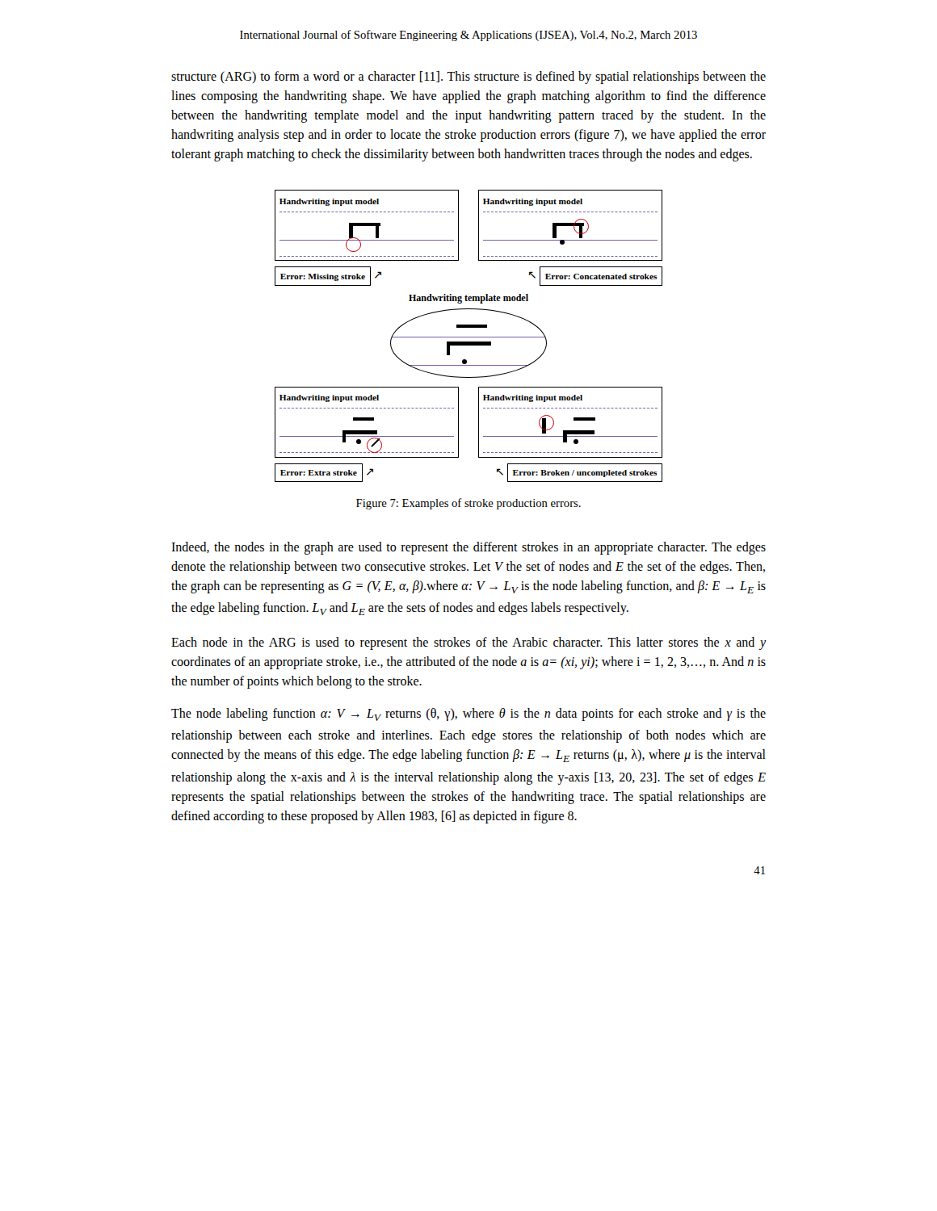International Journal of Software Engineering & Applications (IJSEA), Vol.4, No.2, March 2013
structure (ARG) to form a word or a character [11]. This structure is defined by spatial relationships between the lines composing the handwriting shape. We have applied the graph matching algorithm to find the difference between the handwriting template model and the input handwriting pattern traced by the student. In the handwriting analysis step and in order to locate the stroke production errors (figure 7), we have applied the error tolerant graph matching to check the dissimilarity between both handwritten traces through the nodes and edges.
Handwriting input model
Error: Missing stroke ↗
Handwriting input model
↖ Error: Concatenated strokes
Handwriting template model
Handwriting input model
Error: Extra stroke ↗
Handwriting input model
↖ Error: Broken / uncompleted strokes
Figure 7: Examples of stroke production errors.
Indeed, the nodes in the graph are used to represent the different strokes in an appropriate character. The edges denote the relationship between two consecutive strokes. Let V the set of nodes and E the set of the edges. Then, the graph can be representing as G = (V, E, α, β).where α: V → LV is the node labeling function, and β: E → LE is the edge labeling function. LV and LE are the sets of nodes and edges labels respectively.
Each node in the ARG is used to represent the strokes of the Arabic character. This latter stores the x and y coordinates of an appropriate stroke, i.e., the attributed of the node a is a= (xi, yi); where i = 1, 2, 3,…, n. And n is the number of points which belong to the stroke.
The node labeling function α: V → LV returns (θ, γ), where θ is the n data points for each stroke and γ is the relationship between each stroke and interlines. Each edge stores the relationship of both nodes which are connected by the means of this edge. The edge labeling function β: E → LE returns (μ, λ), where μ is the interval relationship along the x-axis and λ is the interval relationship along the y-axis [13, 20, 23]. The set of edges E represents the spatial relationships between the strokes of the handwriting trace. The spatial relationships are defined according to these proposed by Allen 1983, [6] as depicted in figure 8.
41